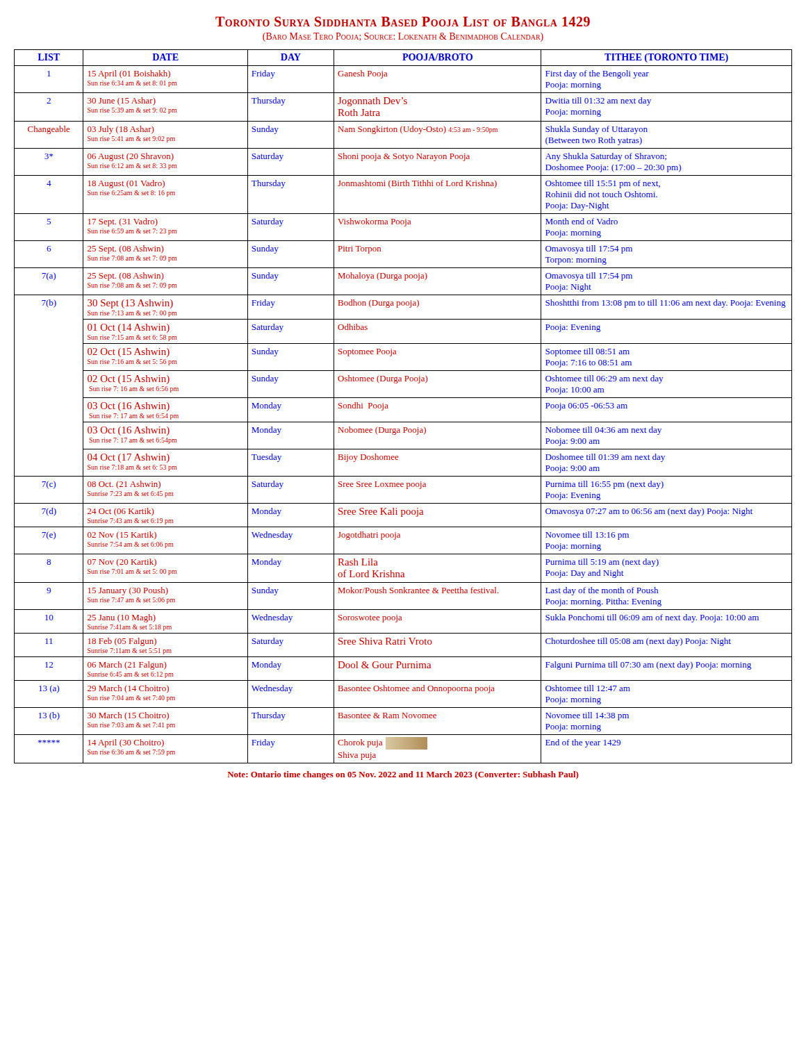Toronto Surya Siddhanta Based Pooja List of Bangla 1429
(Baro Mase Tero Pooja; Source: Lokenath & Benimadhob Calendar)
| LIST | DATE | DAY | POOJA/BROTO | TITHEE (TORONTO TIME) |
| --- | --- | --- | --- | --- |
| 1 | 15 April (01 Boishakh) Sun rise 6:34 am & set 8: 01 pm | Friday | Ganesh Pooja | First day of the Bengoli year Pooja: morning |
| 2 | 30 June (15 Ashar) Sun rise 5:39 am & set 9: 02 pm | Thursday | Jogonnath Dev’s Roth Jatra | Dwitia till 01:32 am next day Pooja: morning |
| Changeable | 03 July (18 Ashar) Sun rise 5:41 am & set 9:02 pm | Sunday | Nam Songkirton (Udoy-Osto) 4:53 am - 9:50pm | Shukla Sunday of Uttarayon (Between two Roth yatras) |
| 3* | 06 August (20 Shravon) Sun rise 6:12 am & set 8: 33 pm | Saturday | Shoni pooja & Sotyo Narayon Pooja | Any Shukla Saturday of Shravon; Doshomee Pooja: (17:00 – 20:30 pm) |
| 4 | 18 August (01 Vadro) Sun rise 6:25am & set 8: 16 pm | Thursday | Jonmashtomi (Birth Tithhi of Lord Krishna) | Oshtomee till 15:51 pm of next, Rohinii did not touch Oshtomi. Pooja: Day-Night |
| 5 | 17 Sept. (31 Vadro) Sun rise 6:59 am & set 7: 23 pm | Saturday | Vishwokorma Pooja | Month end of Vadro Pooja: morning |
| 6 | 25 Sept. (08 Ashwin) Sun rise 7:08 am & set 7: 09 pm | Sunday | Pitri Torpon | Omavosya till 17:54 pm Torpon: morning |
| 7(a) | 25 Sept. (08 Ashwin) Sun rise 7:08 am & set 7: 09 pm | Sunday | Mohaloya (Durga pooja) | Omavosya till 17:54 pm Pooja: Night |
| 7(b) | 30 Sept (13 Ashwin) Sun rise 7:13 am & set 7: 00 pm | Friday | Bodhon (Durga pooja) | Shoshtthi from 13:08 pm to till 11:06 am next day. Pooja: Evening |
| 01 Oct (14 Ashwin) Sun rise 7:15 am & set 6: 58 pm | Saturday | Odhibas | Pooja: Evening |
| 02 Oct (15 Ashwin) Sun rise 7:16 am & set 5: 56 pm | Sunday | Soptomee Pooja | Soptomee till 08:51 am Pooja: 7:16 to 08:51 am |
| 02 Oct (15 Ashwin) Sun rise 7: 16 am & set 6:56 pm | Sunday | Oshtomee (Durga Pooja) | Oshtomee till 06:29 am next day Pooja: 10:00 am |
| 03 Oct (16 Ashwin) Sun rise 7: 17 am & set 6:54 pm | Monday | Sondhi Pooja | Pooja 06:05 -06:53 am |
| 03 Oct (16 Ashwin) Sun rise 7: 17 am & set 6:54pm | Monday | Nobomee (Durga Pooja) | Nobomee till 04:36 am next day Pooja: 9:00 am |
| 04 Oct (17 Ashwin) Sun rise 7:18 am & set 6: 53 pm | Tuesday | Bijoy Doshomee | Doshomee till 01:39 am next day Pooja: 9:00 am |
| 7(c) | 08 Oct. (21 Ashwin) Sunrise 7:23 am & set 6:45 pm | Saturday | Sree Sree Loxmee pooja | Purnima till 16:55 pm (next day) Pooja: Evening |
| 7(d) | 24 Oct (06 Kartik) Sunrise 7:43 am & set 6:19 pm | Monday | Sree Sree Kali pooja | Omavosya 07:27 am to 06:56 am (next day) Pooja: Night |
| 7(e) | 02 Nov (15 Kartik) Sunrise 7:54 am & set 6:06 pm | Wednesday | Jogotdhatri pooja | Novomee till 13:16 pm Pooja: morning |
| 8 | 07 Nov (20 Kartik) Sun rise 7:01 am & set 5: 00 pm | Monday | Rash Lila of Lord Krishna | Purnima till 5:19 am (next day) Pooja: Day and Night |
| 9 | 15 January (30 Poush) Sun rise 7:47 am & set 5:06 pm | Sunday | Mokor/Poush Sonkrantee & Peettha festival. | Last day of the month of Poush Pooja: morning. Pittha: Evening |
| 10 | 25 Janu (10 Magh) Sunrise 7:41am & set 5:18 pm | Wednesday | Soroswotee pooja | Sukla Ponchomi till 06:09 am of next day. Pooja: 10:00 am |
| 11 | 18 Feb (05 Falgun) Sunrise 7:11am & set 5:51 pm | Saturday | Sree Shiva Ratri Vroto | Choturdoshee till 05:08 am (next day) Pooja: Night |
| 12 | 06 March (21 Falgun) Sunrise 6:45 am & set 6:12 pm | Monday | Dool & Gour Purnima | Falguni Purnima till 07:30 am (next day) Pooja: morning |
| 13 (a) | 29 March (14 Choitro) Sun rise 7:04 am & set 7:40 pm | Wednesday | Basontee Oshtomee and Onnopoorna pooja | Oshtomee till 12:47 am Pooja: morning |
| 13 (b) | 30 March (15 Choitro) Sun rise 7:03 am & set 7:41 pm | Thursday | Basontee & Ram Novomee | Novomee till 14:38 pm Pooja: morning |
| ***** | 14 April (30 Choitro) Sun rise 6:36 am & set 7:59 pm | Friday | Chorok puja Shiva puja | End of the year 1429 |
Note: Ontario time changes on 05 Nov. 2022 and 11 March 2023 (Converter: Subhash Paul)